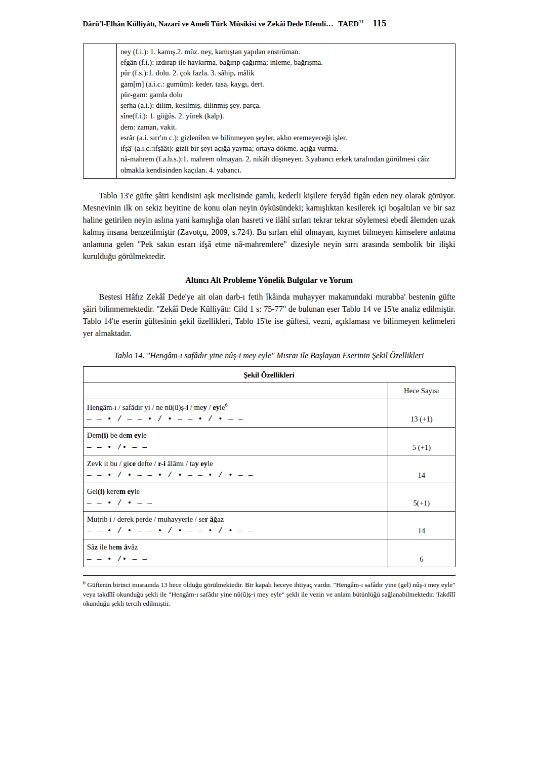Dârü'l-Elhân Külliyâtı, Nazarî ve Amelî Türk Mûsikîsi ve Zekâî Dede Efendi… TAED71 115
| | ney (f.i.): 1. kamış.2. müz. ney, kamıştan yapılan enstrüman. efgân (f.i.): ızdırap ile haykırma, bağırıp çağırma; inleme, bağrışma. pür (f.s.):1. dolu. 2. çok fazla. 3. sâhip, mâlik gam[m] (a.i.c.: gumûm): keder, tasa, kaygı, dert. pür-gam: gamla dolu şerha (a.i.): dilim, kesilmiş, dilinmiş şey, parça. sîne(f.i.): 1. göğüs. 2. yürek (kalp). dem: zaman, vakit. esrâr (a.i. sırr'ın c.): gizlenilen ve bilinmeyen şeyler, aklın eremeyeceği işler. ifşâ' (a.i.c.:ifşâât): gizli bir şeyi açığa yayma; ortaya dökme, açığa vurma. nâ-mahrem (f.a.b.s.):1. mahrem olmayan. 2. nikâh düşmeyen. 3.yabancı erkek tarafından görülmesi câiz olmakla kendisinden kaçılan. 4. yabancı. |
Tablo 13'e güfte şâiri kendisini aşk meclisinde gamlı, kederli kişilere feryâd figân eden ney olarak görüyor. Mesnevinin ilk on sekiz beyitine de konu olan neyin öyküsündeki; kamışlıktan kesilerek içi boşaltılan ve bir saz haline getirilen neyin aslına yani kamışlığa olan hasreti ve ilâhî sırları tekrar tekrar söylemesi ebedî âlemden uzak kalmış insana benzetilmiştir (Zavotçu, 2009, s.724). Bu sırları ehil olmayan, kıymet bilmeyen kimselere anlatma anlamına gelen "Pek sakın esrarı ifşâ etme nâ-mahremlere" dizesiyle neyin sırrı arasında sembolik bir ilişki kurulduğu görülmektedir.
Altıncı Alt Probleme Yönelik Bulgular ve Yorum
Bestesi Hâfız Zekâî Dede'ye ait olan darb-ı fetih îkâında muhayyer makamındaki murabba' bestenin güfte şâiri bilinmemektedir. "Zekâî Dede Külliyâtı: Cild 1 s: 75-77" de bulunan eser Tablo 14 ve 15'te analiz edilmiştir. Tablo 14'te eserin güftesinin şekil özellikleri, Tablo 15'te ise güftesi, vezni, açıklaması ve bilinmeyen kelimeleri yer almaktadır.
Tablo 14. "Hengâm-ı safâdır yine nûş-i mey eyle" Mısraı ile Başlayan Eserinin Şekil Özellikleri
| Şekil Özellikleri |
| --- |
| | Hece Sayısı |
| Hengâm-ı / safâdır yi / ne nû(û)ş- i / me y / ey le 6 — — • / — — • / • — — • / • — — | 13 (+1) |
| Dem (i) be de m ey le — — • /• — — | 5 (+1) |
| Zevk it bu / gi ce defte / r-i âlâmı / ta y ey le — — • / • — — • / • — — • / • — — | 14 |
| Gel (i) kere m ey le — — • / • — — | 5(+1) |
| Mutrib i / derek perde / muhayyerle / se r â ğaz — — • / • — — • / • — — • / • — — | 14 |
| Sâ z ile he m â vâz — — • /• — — | 6 |
6 Güftenin birinci mısraında 13 hece olduğu görülmektedir. Bir kapalı heceye ihtiyaç vardır. "Hengâm-ı safâdır yine (gel) nûş-i mey eyle" veya takdîlî okunduğu şekli ile "Hengâm-ı safâdır yine nû(û)ş-i mey eyle" şekli ile vezin ve anlam bütünlüğü sağlanabilmektedir. Takdîlî okunduğu şekli tercih edilmiştir.